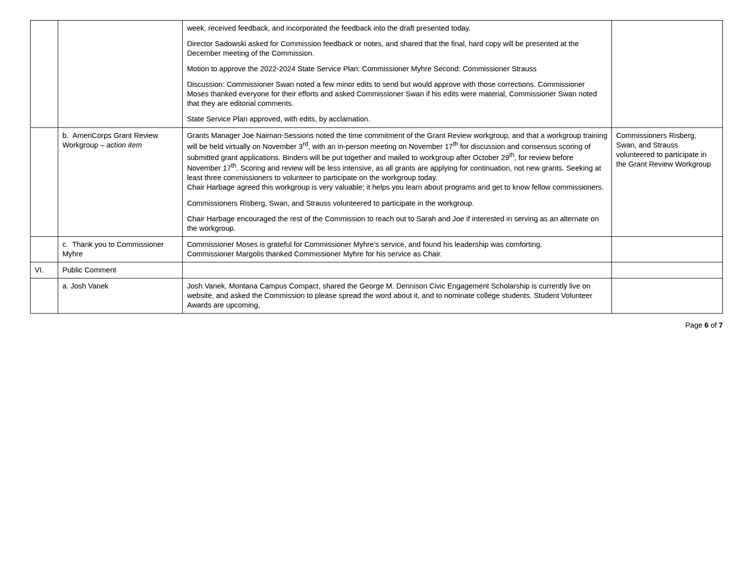| | | week, received feedback, and incorporated the feedback into the draft presented today. Director Sadowski asked for Commission feedback or notes, and shared that the final, hard copy will be presented at the December meeting of the Commission. Motion to approve the 2022-2024 State Service Plan: Commissioner Myhre Second: Commissioner Strauss Discussion: Commissioner Swan noted a few minor edits to send but would approve with those corrections. Commissioner Moses thanked everyone for their efforts and asked Commissioner Swan if his edits were material, Commissioner Swan noted that they are editorial comments. State Service Plan approved, with edits, by acclamation. | |
| | b. AmeriCorps Grant Review Workgroup – action item | Grants Manager Joe Naiman-Sessions noted the time commitment of the Grant Review workgroup, and that a workgroup training will be held virtually on November 3 rd , with an in-person meeting on November 17 th for discussion and consensus scoring of submitted grant applications. Binders will be put together and mailed to workgroup after October 29 th , for review before November 17 th . Scoring and review will be less intensive, as all grants are applying for continuation, not new grants. Seeking at least three commissioners to volunteer to participate on the workgroup today. Chair Harbage agreed this workgroup is very valuable; it helps you learn about programs and get to know fellow commissioners. Commissioners Risberg, Swan, and Strauss volunteered to participate in the workgroup. Chair Harbage encouraged the rest of the Commission to reach out to Sarah and Joe if interested in serving as an alternate on the workgroup. | Commissioners Risberg, Swan, and Strauss volunteered to participate in the Grant Review Workgroup |
| | c. Thank you to Commissioner Myhre | Commissioner Moses is grateful for Commissioner Myhre’s service, and found his leadership was comforting. Commissioner Margolis thanked Commissioner Myhre for his service as Chair. | |
| VI. | Public Comment | | |
| | a. Josh Vanek | Josh Vanek, Montana Campus Compact, shared the George M. Dennison Civic Engagement Scholarship is currently live on website, and asked the Commission to please spread the word about it, and to nominate college students. Student Volunteer Awards are upcoming, | |
Page 6 of 7